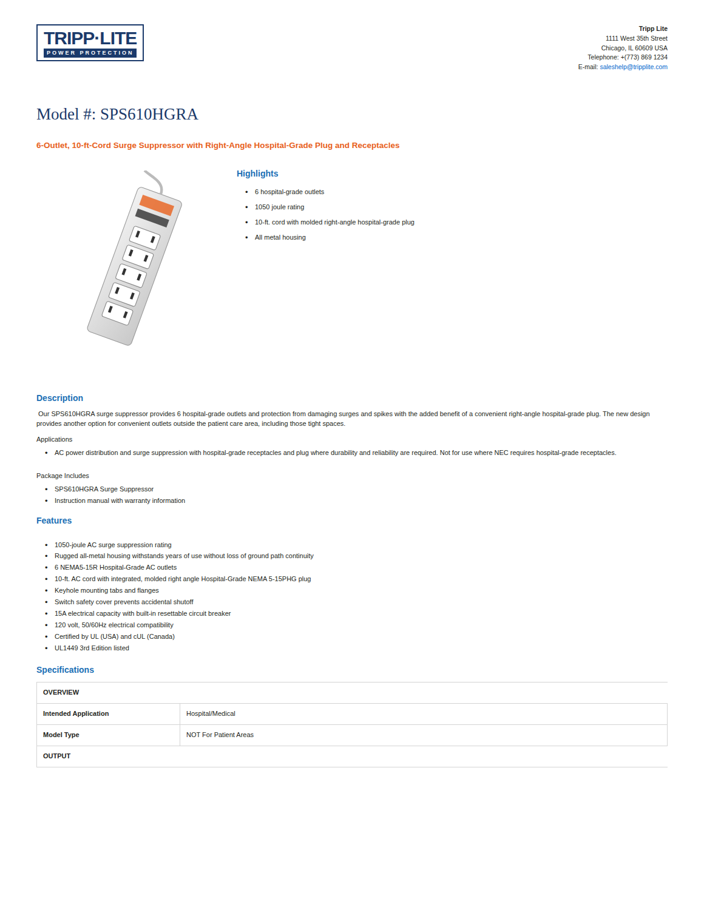TRIPP·LITE
POWER PROTECTION
Tripp Lite
1111 West 35th Street
Chicago, IL 60609 USA
Telephone: +(773) 869 1234
E-mail: saleshelp@tripplite.com
Model #: SPS610HGRA
6-Outlet, 10-ft-Cord Surge Suppressor with Right-Angle Hospital-Grade Plug and Receptacles
Highlights
6 hospital-grade outlets
1050 joule rating
10-ft. cord with molded right-angle hospital-grade plug
All metal housing
Description
Our SPS610HGRA surge suppressor provides 6 hospital-grade outlets and protection from damaging surges and spikes with the added benefit of a convenient right-angle hospital-grade plug. The new design provides another option for convenient outlets outside the patient care area, including those tight spaces.
Applications
AC power distribution and surge suppression with hospital-grade receptacles and plug where durability and reliability are required. Not for use where NEC requires hospital-grade receptacles.
Package Includes
SPS610HGRA Surge Suppressor
Instruction manual with warranty information
Features
1050-joule AC surge suppression rating
Rugged all-metal housing withstands years of use without loss of ground path continuity
6 NEMA5-15R Hospital-Grade AC outlets
10-ft. AC cord with integrated, molded right angle Hospital-Grade NEMA 5-15PHG plug
Keyhole mounting tabs and flanges
Switch safety cover prevents accidental shutoff
15A electrical capacity with built-in resettable circuit breaker
120 volt, 50/60Hz electrical compatibility
Certified by UL (USA) and cUL (Canada)
UL1449 3rd Edition listed
Specifications
| OVERVIEW |
| Intended Application | Hospital/Medical |
| Model Type | NOT For Patient Areas |
| OUTPUT |